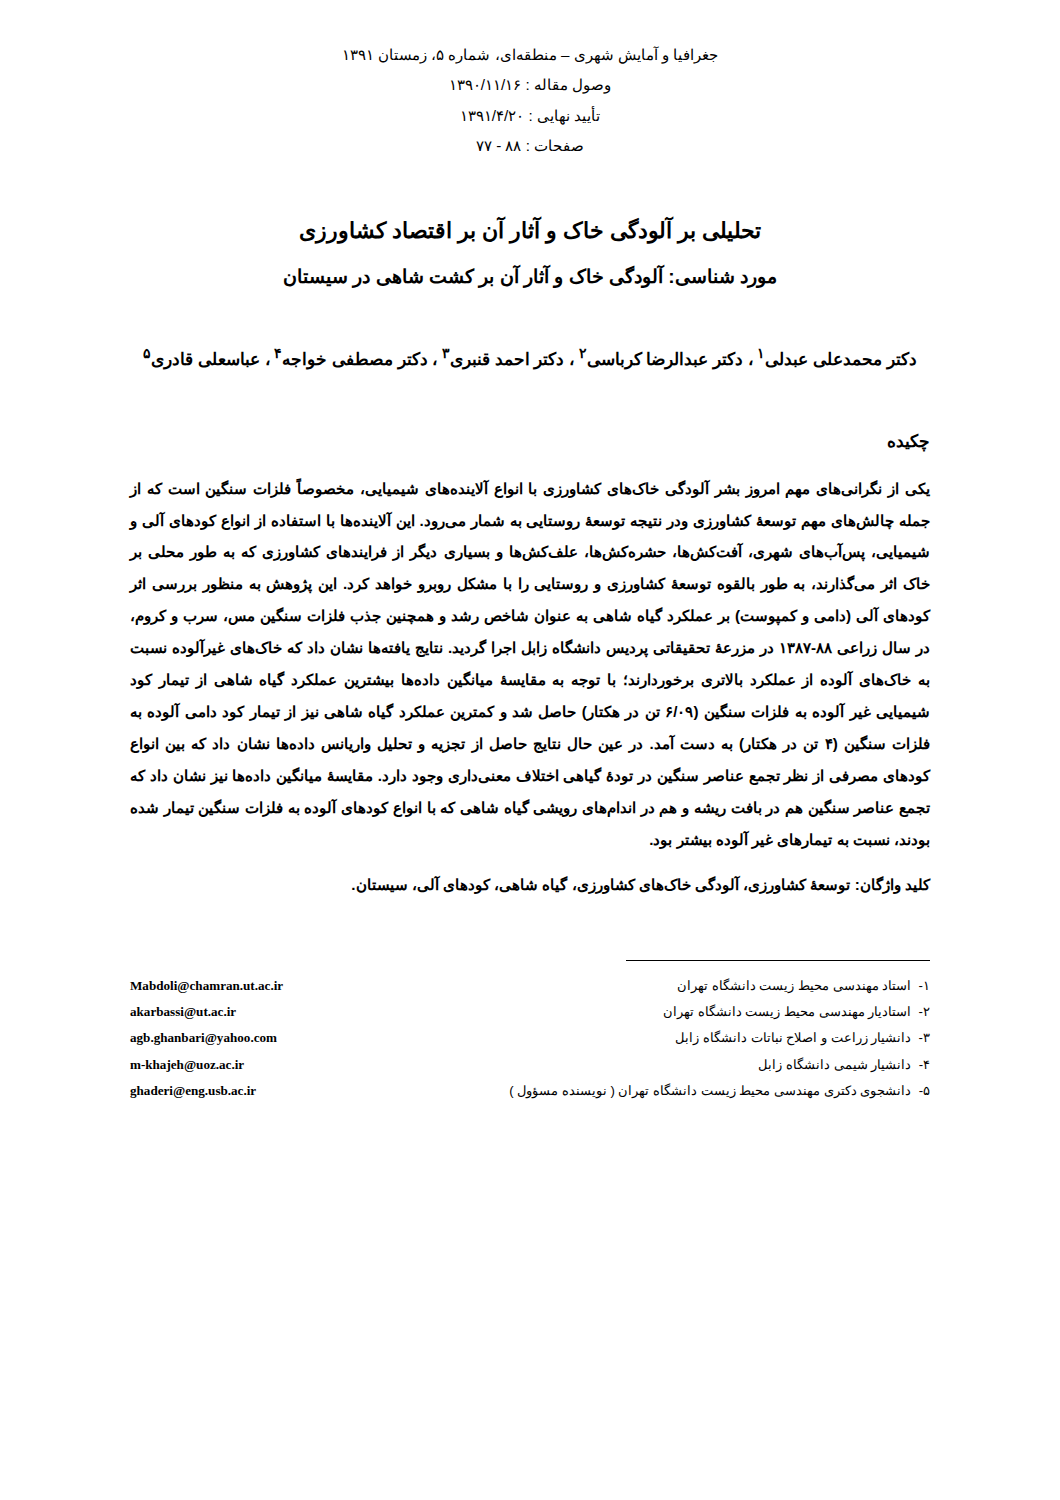جغرافیا و آمایش شهری – منطقه‌ای، شماره ۵، زمستان ۱۳۹۱
وصول مقاله : ۱۳۹۰/۱۱/۱۶
تأیید نهایی : ۱۳۹۱/۴/۲۰
صفحات : ۸۸ - ۷۷
تحلیلی بر آلودگی خاک و آثار آن بر اقتصاد کشاورزی
مورد شناسی: آلودگی خاک و آثار آن بر کشت شاهی در سیستان
دکتر محمدعلی عبدلی۱ ، دکتر عبدالرضا کرباسی۲ ، دکتر احمد قنبری۳ ، دکتر مصطفی خواجه۴ ، عباسعلی قادری۵
چکیده
یکی از نگرانی‌های مهم امروز بشر آلودگی خاک‌های کشاورزی با انواع آلاینده‌های شیمیایی، مخصوصاً فلزات سنگین است که از جمله چالش‌های مهم توسعهٔ کشاورزی ودر نتیجه توسعهٔ روستایی به شمار می‌رود. این آلاینده‌ها با استفاده از انواع کودهای آلی و شیمیایی، پس‌آب‌های شهری، آفت‌کش‌ها، حشره‌کش‌ها، علف‌کش‌ها و بسیاری دیگر از فرایندهای کشاورزی که به طور محلی بر خاک اثر می‌گذارند، به طور بالقوه توسعهٔ کشاورزی و روستایی را با مشکل روبرو خواهد کرد. این پژوهش به منظور بررسی اثر کودهای آلی (دامی و کمپوست) بر عملکرد گیاه شاهی به عنوان شاخص رشد و همچنین جذب فلزات سنگین مس، سرب و کروم، در سال زراعی ۸۸-۱۳۸۷ در مزرعهٔ تحقیقاتی پردیس دانشگاه زابل اجرا گردید. نتایج یافته‌ها نشان داد که خاک‌های غیرآلوده نسبت به خاک‌های آلوده از عملکرد بالاتری برخوردارند؛ با توجه به مقایسهٔ میانگین داده‌ها بیشترین عملکرد گیاه شاهی از تیمار کود شیمیایی غیر آلوده به فلزات سنگین (۶/۰۹ تن در هکتار) حاصل شد و کمترین عملکرد گیاه شاهی نیز از تیمار کود دامی آلوده به فلزات سنگین (۴ تن در هکتار) به دست آمد. در عین حال نتایج حاصل از تجزیه و تحلیل واریانس داده‌ها نشان داد که بین انواع کودهای مصرفی از نظر تجمع عناصر سنگین در تودهٔ گیاهی اختلاف معنی‌داری وجود دارد. مقایسهٔ میانگین داده‌ها نیز نشان داد که تجمع عناصر سنگین هم در بافت ریشه و هم در اندام‌های رویشی گیاه شاهی که با انواع کودهای آلوده به فلزات سنگین تیمار شده بودند، نسبت به تیمارهای غیر آلوده بیشتر بود.
کلید واژگان: توسعهٔ کشاورزی، آلودگی خاک‌های کشاورزی، گیاه شاهی، کودهای آلی، سیستان.
| ۱- استاد مهندسی محیط زیست دانشگاه تهران | Mabdoli@chamran.ut.ac.ir |
| ۲- استادیار مهندسی محیط زیست دانشگاه تهران | akarbassi@ut.ac.ir |
| ۳- دانشیار زراعت و اصلاح نباتات دانشگاه زابل | agb.ghanbari@yahoo.com |
| ۴- دانشیار شیمی دانشگاه زابل | m-khajeh@uoz.ac.ir |
| ۵- دانشجوی دکتری مهندسی محیط زیست دانشگاه تهران ( نویسنده مسؤول ) | ghaderi@eng.usb.ac.ir |